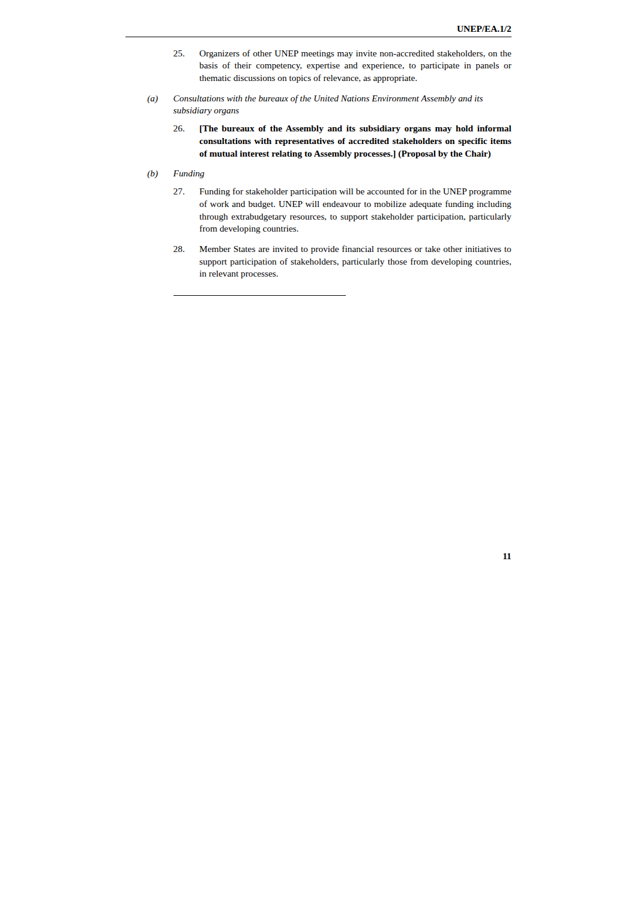UNEP/EA.1/2
25. Organizers of other UNEP meetings may invite non-accredited stakeholders, on the basis of their competency, expertise and experience, to participate in panels or thematic discussions on topics of relevance, as appropriate.
(a) Consultations with the bureaux of the United Nations Environment Assembly and its subsidiary organs
26. [The bureaux of the Assembly and its subsidiary organs may hold informal consultations with representatives of accredited stakeholders on specific items of mutual interest relating to Assembly processes.] (Proposal by the Chair)
(b) Funding
27. Funding for stakeholder participation will be accounted for in the UNEP programme of work and budget. UNEP will endeavour to mobilize adequate funding including through extrabudgetary resources, to support stakeholder participation, particularly from developing countries.
28. Member States are invited to provide financial resources or take other initiatives to support participation of stakeholders, particularly those from developing countries, in relevant processes.
11